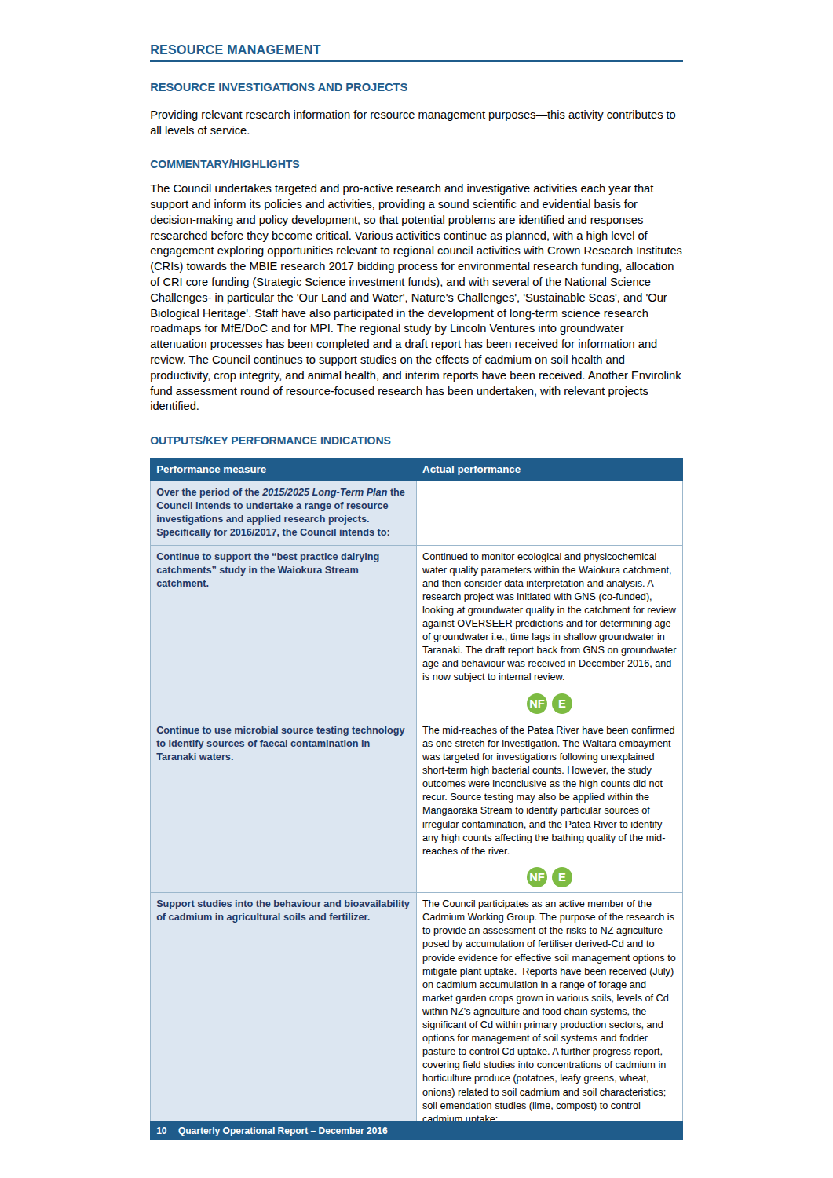Resource Management
Resource Investigations and Projects
Providing relevant research information for resource management purposes—this activity contributes to all levels of service.
Commentary/Highlights
The Council undertakes targeted and pro-active research and investigative activities each year that support and inform its policies and activities, providing a sound scientific and evidential basis for decision-making and policy development, so that potential problems are identified and responses researched before they become critical. Various activities continue as planned, with a high level of engagement exploring opportunities relevant to regional council activities with Crown Research Institutes (CRIs) towards the MBIE research 2017 bidding process for environmental research funding, allocation of CRI core funding (Strategic Science investment funds), and with several of the National Science Challenges- in particular the 'Our Land and Water', Nature's Challenges', 'Sustainable Seas', and 'Our Biological Heritage'. Staff have also participated in the development of long-term science research roadmaps for MfE/DoC and for MPI. The regional study by Lincoln Ventures into groundwater attenuation processes has been completed and a draft report has been received for information and review. The Council continues to support studies on the effects of cadmium on soil health and productivity, crop integrity, and animal health, and interim reports have been received. Another Envirolink fund assessment round of resource-focused research has been undertaken, with relevant projects identified.
Outputs/Key Performance Indications
| Performance measure | Actual performance |
| --- | --- |
| Over the period of the 2015/2025 Long-Term Plan the Council intends to undertake a range of resource investigations and applied research projects. Specifically for 2016/2017, the Council intends to: | |
| Continue to support the “best practice dairying catchments” study in the Waiokura Stream catchment. | Continued to monitor ecological and physicochemical water quality parameters within the Waiokura catchment, and then consider data interpretation and analysis. A research project was initiated with GNS (co-funded), looking at groundwater quality in the catchment for review against OVERSEER predictions and for determining age of groundwater i.e., time lags in shallow groundwater in Taranaki. The draft report back from GNS on groundwater age and behaviour was received in December 2016, and is now subject to internal review. NF E |
| Continue to use microbial source testing technology to identify sources of faecal contamination in Taranaki waters. | The mid-reaches of the Patea River have been confirmed as one stretch for investigation. The Waitara embayment was targeted for investigations following unexplained short-term high bacterial counts. However, the study outcomes were inconclusive as the high counts did not recur. Source testing may also be applied within the Mangaoraka Stream to identify particular sources of irregular contamination, and the Patea River to identify any high counts affecting the bathing quality of the mid-reaches of the river. NF E |
| Support studies into the behaviour and bioavailability of cadmium in agricultural soils and fertilizer. | The Council participates as an active member of the Cadmium Working Group. The purpose of the research is to provide an assessment of the risks to NZ agriculture posed by accumulation of fertiliser derived-Cd and to provide evidence for effective soil management options to mitigate plant uptake. Reports have been received (July) on cadmium accumulation in a range of forage and market garden crops grown in various soils, levels of Cd within NZ's agriculture and food chain systems, the significant of Cd within primary production sectors, and options for management of soil systems and fodder pasture to control Cd uptake. A further progress report, covering field studies into concentrations of cadmium in horticulture produce (potatoes, leafy greens, wheat, onions) related to soil cadmium and soil characteristics; soil emendation studies (lime, compost) to control cadmium uptake; |
10 Quarterly Operational Report – December 2016